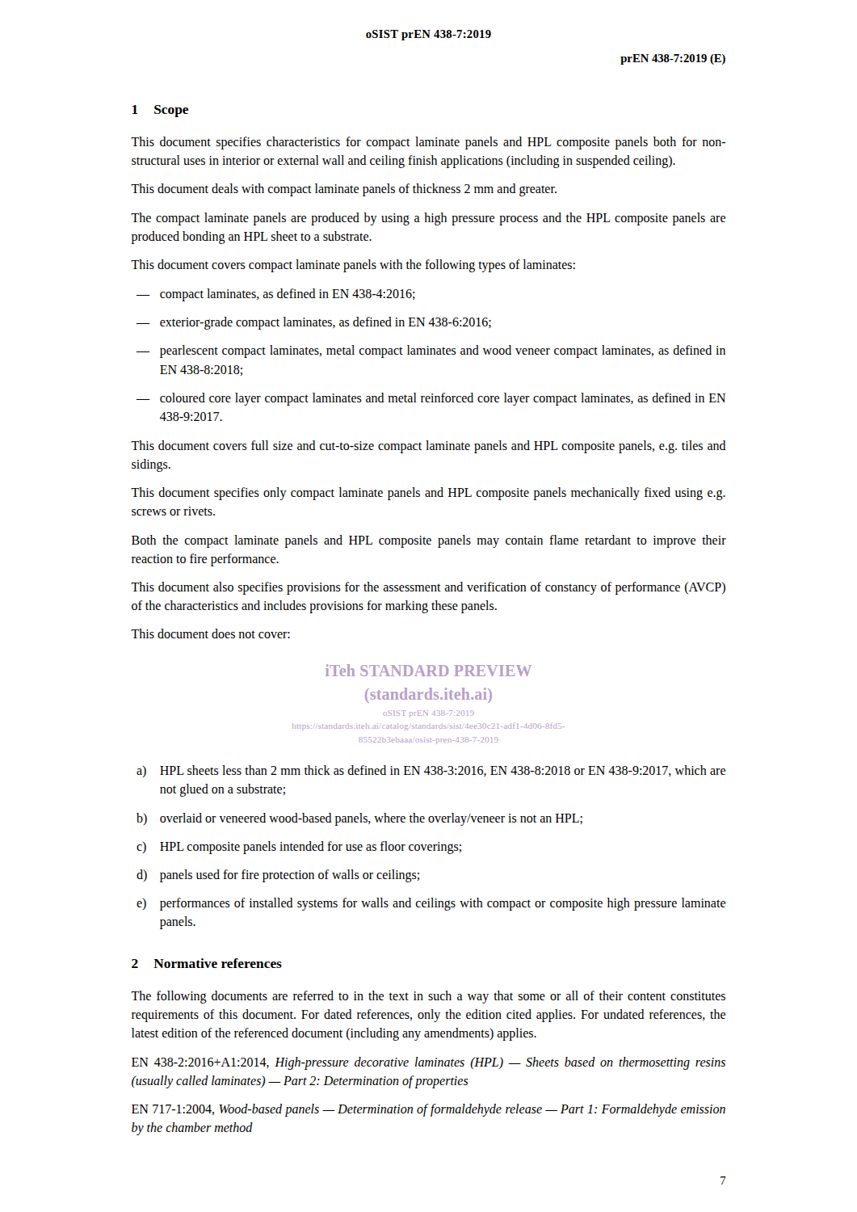oSIST prEN 438-7:2019
prEN 438-7:2019 (E)
1 Scope
This document specifies characteristics for compact laminate panels and HPL composite panels both for non-structural uses in interior or external wall and ceiling finish applications (including in suspended ceiling).
This document deals with compact laminate panels of thickness 2 mm and greater.
The compact laminate panels are produced by using a high pressure process and the HPL composite panels are produced bonding an HPL sheet to a substrate.
This document covers compact laminate panels with the following types of laminates:
compact laminates, as defined in EN 438-4:2016;
exterior-grade compact laminates, as defined in EN 438-6:2016;
pearlescent compact laminates, metal compact laminates and wood veneer compact laminates, as defined in EN 438-8:2018;
coloured core layer compact laminates and metal reinforced core layer compact laminates, as defined in EN 438-9:2017.
This document covers full size and cut-to-size compact laminate panels and HPL composite panels, e.g. tiles and sidings.
This document specifies only compact laminate panels and HPL composite panels mechanically fixed using e.g. screws or rivets.
Both the compact laminate panels and HPL composite panels may contain flame retardant to improve their reaction to fire performance.
This document also specifies provisions for the assessment and verification of constancy of performance (AVCP) of the characteristics and includes provisions for marking these panels.
This document does not cover:
iTeh STANDARD PREVIEW
(standards.iteh.ai)
oSIST prEN 438-7:2019
https://standards.iteh.ai/catalog/standards/sist/4ee30c21-adf1-4d06-8fd5-
85522b3ebaaa/osist-pren-438-7-2019
HPL sheets less than 2 mm thick as defined in EN 438-3:2016, EN 438-8:2018 or EN 438-9:2017, which are not glued on a substrate;
overlaid or veneered wood-based panels, where the overlay/veneer is not an HPL;
HPL composite panels intended for use as floor coverings;
panels used for fire protection of walls or ceilings;
performances of installed systems for walls and ceilings with compact or composite high pressure laminate panels.
2 Normative references
The following documents are referred to in the text in such a way that some or all of their content constitutes requirements of this document. For dated references, only the edition cited applies. For undated references, the latest edition of the referenced document (including any amendments) applies.
EN 438-2:2016+A1:2014, High-pressure decorative laminates (HPL) — Sheets based on thermosetting resins (usually called laminates) — Part 2: Determination of properties
EN 717-1:2004, Wood-based panels — Determination of formaldehyde release — Part 1: Formaldehyde emission by the chamber method
7